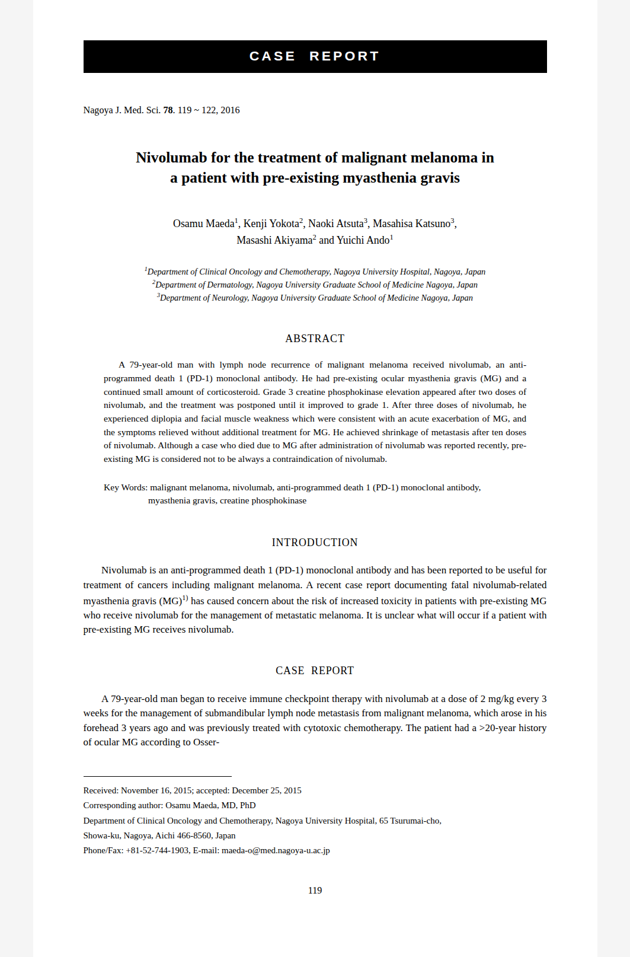CASE REPORT
Nagoya J. Med. Sci. 78. 119 ~ 122, 2016
Nivolumab for the treatment of malignant melanoma in
a patient with pre-existing myasthenia gravis
Osamu Maeda1, Kenji Yokota2, Naoki Atsuta3, Masahisa Katsuno3,
Masashi Akiyama2 and Yuichi Ando1
1Department of Clinical Oncology and Chemotherapy, Nagoya University Hospital, Nagoya, Japan
2Department of Dermatology, Nagoya University Graduate School of Medicine Nagoya, Japan
3Department of Neurology, Nagoya University Graduate School of Medicine Nagoya, Japan
ABSTRACT
A 79-year-old man with lymph node recurrence of malignant melanoma received nivolumab, an anti-programmed death 1 (PD-1) monoclonal antibody. He had pre-existing ocular myasthenia gravis (MG) and a continued small amount of corticosteroid. Grade 3 creatine phosphokinase elevation appeared after two doses of nivolumab, and the treatment was postponed until it improved to grade 1. After three doses of nivolumab, he experienced diplopia and facial muscle weakness which were consistent with an acute exacerbation of MG, and the symptoms relieved without additional treatment for MG. He achieved shrinkage of metastasis after ten doses of nivolumab. Although a case who died due to MG after administration of nivolumab was reported recently, pre-existing MG is considered not to be always a contraindication of nivolumab.
Key Words: malignant melanoma, nivolumab, anti-programmed death 1 (PD-1) monoclonal antibody, myasthenia gravis, creatine phosphokinase
INTRODUCTION
Nivolumab is an anti-programmed death 1 (PD-1) monoclonal antibody and has been reported to be useful for treatment of cancers including malignant melanoma. A recent case report documenting fatal nivolumab-related myasthenia gravis (MG)1) has caused concern about the risk of increased toxicity in patients with pre-existing MG who receive nivolumab for the management of metastatic melanoma. It is unclear what will occur if a patient with pre-existing MG receives nivolumab.
CASE REPORT
A 79-year-old man began to receive immune checkpoint therapy with nivolumab at a dose of 2 mg/kg every 3 weeks for the management of submandibular lymph node metastasis from malignant melanoma, which arose in his forehead 3 years ago and was previously treated with cytotoxic chemotherapy. The patient had a >20-year history of ocular MG according to Osser-
Received: November 16, 2015; accepted: December 25, 2015
Corresponding author: Osamu Maeda, MD, PhD
Department of Clinical Oncology and Chemotherapy, Nagoya University Hospital, 65 Tsurumai-cho,
Showa-ku, Nagoya, Aichi 466-8560, Japan
Phone/Fax: +81-52-744-1903, E-mail: maeda-o@med.nagoya-u.ac.jp
119